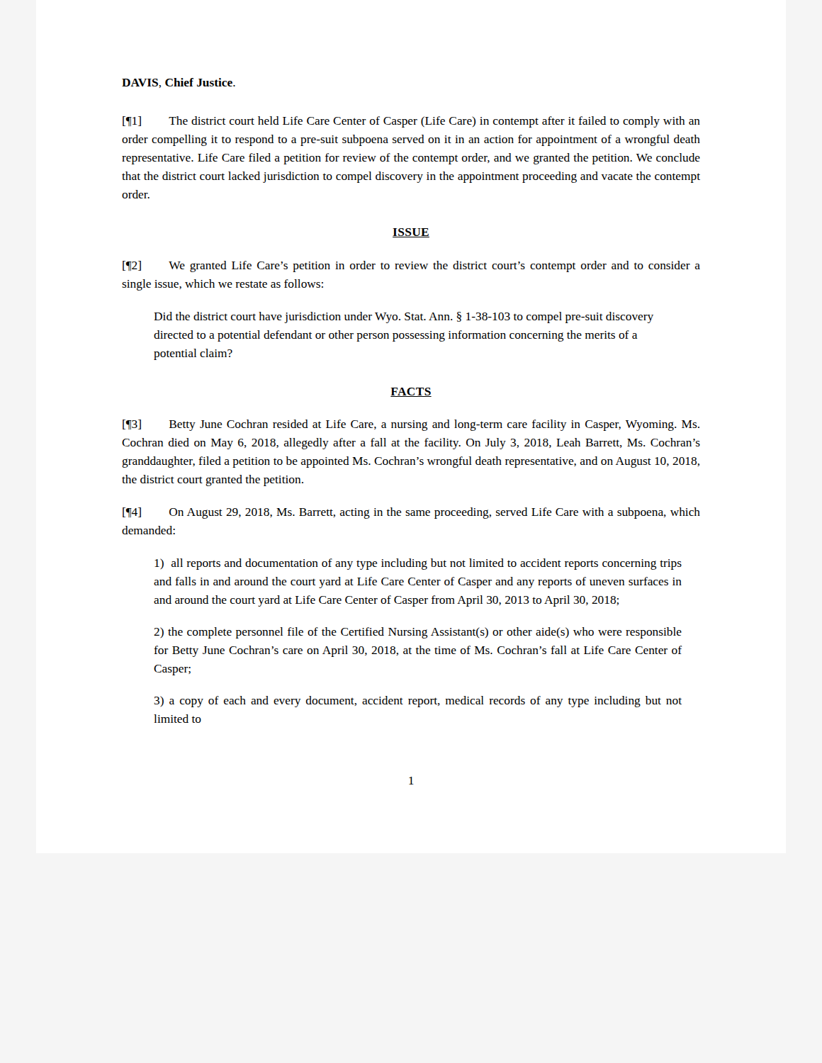DAVIS, Chief Justice.
[¶1] The district court held Life Care Center of Casper (Life Care) in contempt after it failed to comply with an order compelling it to respond to a pre-suit subpoena served on it in an action for appointment of a wrongful death representative. Life Care filed a petition for review of the contempt order, and we granted the petition. We conclude that the district court lacked jurisdiction to compel discovery in the appointment proceeding and vacate the contempt order.
ISSUE
[¶2] We granted Life Care’s petition in order to review the district court’s contempt order and to consider a single issue, which we restate as follows:
Did the district court have jurisdiction under Wyo. Stat. Ann. § 1-38-103 to compel pre-suit discovery directed to a potential defendant or other person possessing information concerning the merits of a potential claim?
FACTS
[¶3] Betty June Cochran resided at Life Care, a nursing and long-term care facility in Casper, Wyoming. Ms. Cochran died on May 6, 2018, allegedly after a fall at the facility. On July 3, 2018, Leah Barrett, Ms. Cochran’s granddaughter, filed a petition to be appointed Ms. Cochran’s wrongful death representative, and on August 10, 2018, the district court granted the petition.
[¶4] On August 29, 2018, Ms. Barrett, acting in the same proceeding, served Life Care with a subpoena, which demanded:
1) all reports and documentation of any type including but not limited to accident reports concerning trips and falls in and around the court yard at Life Care Center of Casper and any reports of uneven surfaces in and around the court yard at Life Care Center of Casper from April 30, 2013 to April 30, 2018;
2) the complete personnel file of the Certified Nursing Assistant(s) or other aide(s) who were responsible for Betty June Cochran’s care on April 30, 2018, at the time of Ms. Cochran’s fall at Life Care Center of Casper;
3) a copy of each and every document, accident report, medical records of any type including but not limited to
1